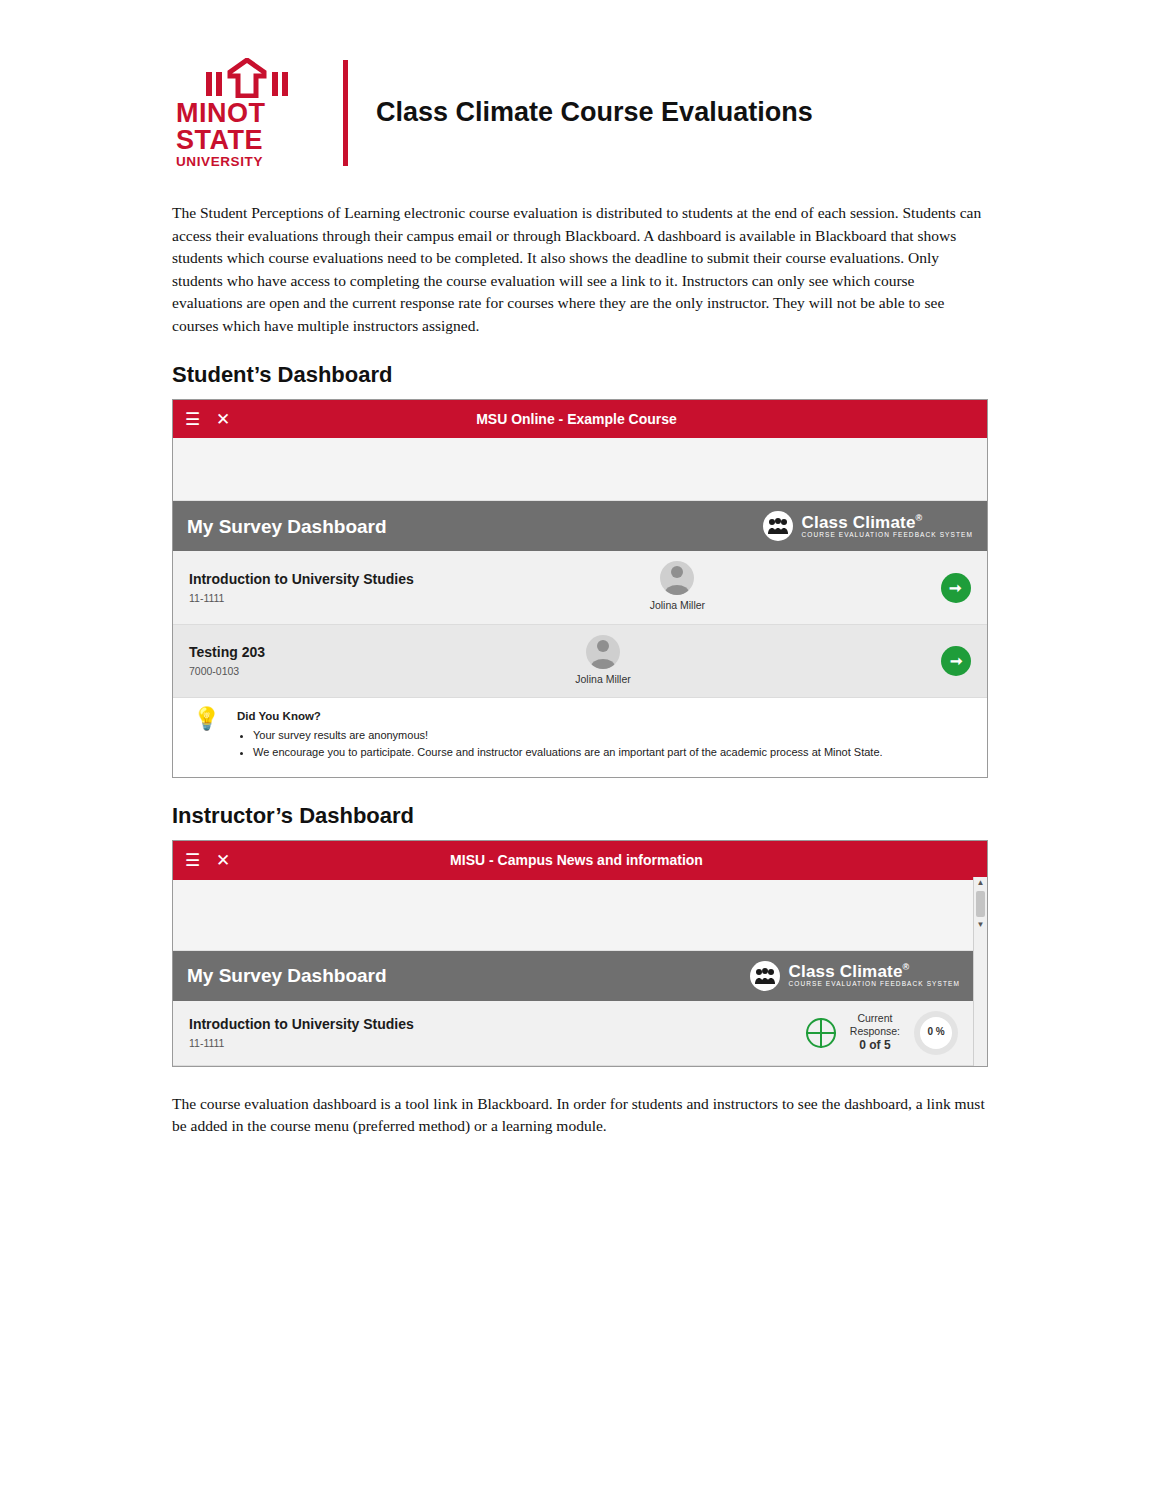MINOT STATE UNIVERSITY
Class Climate Course Evaluations
The Student Perceptions of Learning electronic course evaluation is distributed to students at the end of each session. Students can access their evaluations through their campus email or through Blackboard. A dashboard is available in Blackboard that shows students which course evaluations need to be completed. It also shows the deadline to submit their course evaluations. Only students who have access to completing the course evaluation will see a link to it. Instructors can only see which course evaluations are open and the current response rate for courses where they are the only instructor. They will not be able to see courses which have multiple instructors assigned.
Student’s Dashboard
☰✕
MSU Online - Example Course
My Survey Dashboard
Class Climate®
COURSE EVALUATION FEEDBACK SYSTEM
Introduction to University Studies
11-1111
Jolina Miller
➞
Testing 203
7000-0103
Jolina Miller
➞
💡
Did You Know?
Your survey results are anonymous!
We encourage you to participate. Course and instructor evaluations are an important part of the academic process at Minot State.
Instructor’s Dashboard
☰✕
MISU - Campus News and information
▲
▼
My Survey Dashboard
Class Climate®
COURSE EVALUATION FEEDBACK SYSTEM
Introduction to University Studies
11-1111
Current
Response:
0 of 5
0 %
The course evaluation dashboard is a tool link in Blackboard. In order for students and instructors to see the dashboard, a link must be added in the course menu (preferred method) or a learning module.